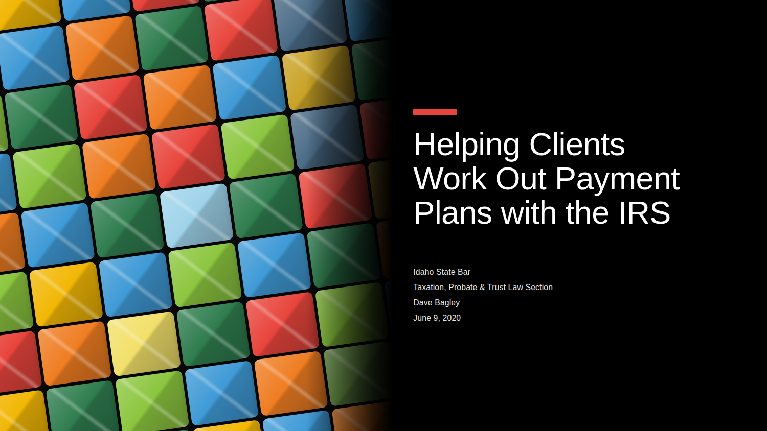Helping Clients Work Out Payment Plans with the IRS
Idaho State Bar
Taxation, Probate & Trust Law Section
Dave Bagley
June 9, 2020